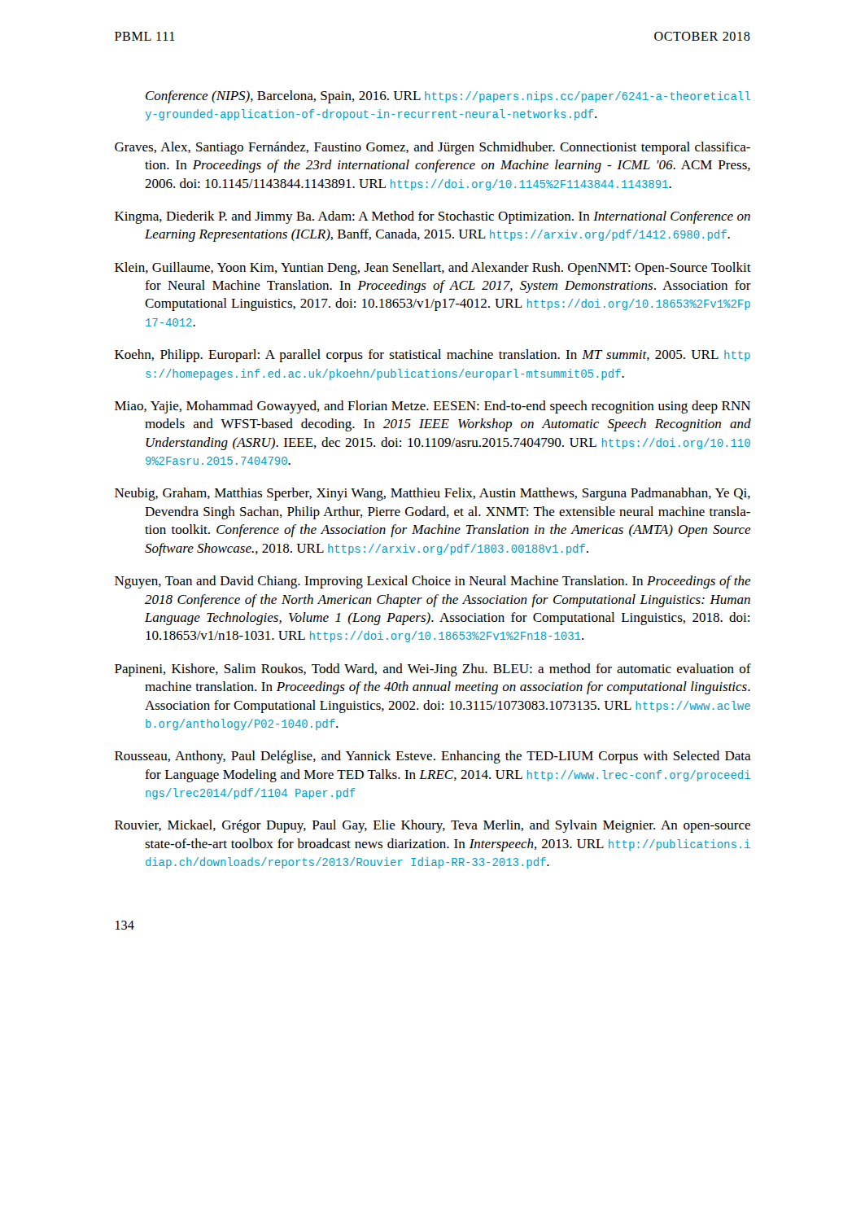PBML 111 OCTOBER 2018
Conference (NIPS), Barcelona, Spain, 2016. URL https://papers.nips.cc/paper/6241-a-theoretically-grounded-application-of-dropout-in-recurrent-neural-networks.pdf.
Graves, Alex, Santiago Fernández, Faustino Gomez, and Jürgen Schmidhuber. Connectionist temporal classification. In Proceedings of the 23rd international conference on Machine learning - ICML '06. ACM Press, 2006. doi: 10.1145/1143844.1143891. URL https://doi.org/10.1145%2F1143844.1143891.
Kingma, Diederik P. and Jimmy Ba. Adam: A Method for Stochastic Optimization. In International Conference on Learning Representations (ICLR), Banff, Canada, 2015. URL https://arxiv.org/pdf/1412.6980.pdf.
Klein, Guillaume, Yoon Kim, Yuntian Deng, Jean Senellart, and Alexander Rush. OpenNMT: Open-Source Toolkit for Neural Machine Translation. In Proceedings of ACL 2017, System Demonstrations. Association for Computational Linguistics, 2017. doi: 10.18653/v1/p17-4012. URL https://doi.org/10.18653%2Fv1%2Fp17-4012.
Koehn, Philipp. Europarl: A parallel corpus for statistical machine translation. In MT summit, 2005. URL https://homepages.inf.ed.ac.uk/pkoehn/publications/europarl-mtsummit05.pdf.
Miao, Yajie, Mohammad Gowayyed, and Florian Metze. EESEN: End-to-end speech recognition using deep RNN models and WFST-based decoding. In 2015 IEEE Workshop on Automatic Speech Recognition and Understanding (ASRU). IEEE, dec 2015. doi: 10.1109/asru.2015.7404790. URL https://doi.org/10.1109%2Fasru.2015.7404790.
Neubig, Graham, Matthias Sperber, Xinyi Wang, Matthieu Felix, Austin Matthews, Sarguna Padmanabhan, Ye Qi, Devendra Singh Sachan, Philip Arthur, Pierre Godard, et al. XNMT: The extensible neural machine translation toolkit. Conference of the Association for Machine Translation in the Americas (AMTA) Open Source Software Showcase., 2018. URL https://arxiv.org/pdf/1803.00188v1.pdf.
Nguyen, Toan and David Chiang. Improving Lexical Choice in Neural Machine Translation. In Proceedings of the 2018 Conference of the North American Chapter of the Association for Computational Linguistics: Human Language Technologies, Volume 1 (Long Papers). Association for Computational Linguistics, 2018. doi: 10.18653/v1/n18-1031. URL https://doi.org/10.18653%2Fv1%2Fn18-1031.
Papineni, Kishore, Salim Roukos, Todd Ward, and Wei-Jing Zhu. BLEU: a method for automatic evaluation of machine translation. In Proceedings of the 40th annual meeting on association for computational linguistics. Association for Computational Linguistics, 2002. doi: 10.3115/1073083.1073135. URL https://www.aclweb.org/anthology/P02-1040.pdf.
Rousseau, Anthony, Paul Deléglise, and Yannick Esteve. Enhancing the TED-LIUM Corpus with Selected Data for Language Modeling and More TED Talks. In LREC, 2014. URL http://www.lrec-conf.org/proceedings/lrec2014/pdf/1104 Paper.pdf
Rouvier, Mickael, Grégor Dupuy, Paul Gay, Elie Khoury, Teva Merlin, and Sylvain Meignier. An open-source state-of-the-art toolbox for broadcast news diarization. In Interspeech, 2013. URL http://publications.idiap.ch/downloads/reports/2013/Rouvier Idiap-RR-33-2013.pdf.
134